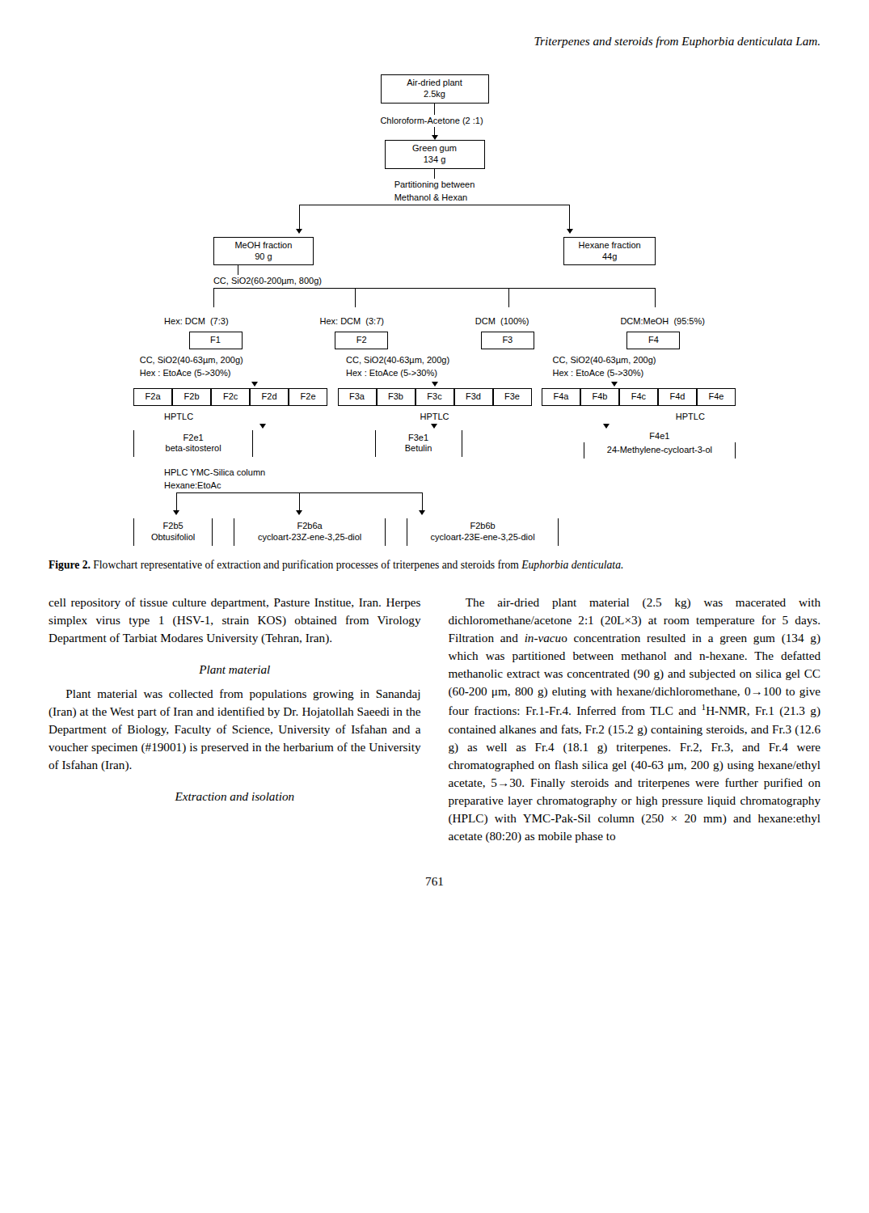Triterpenes and steroids from Euphorbia denticulata Lam.
Air-dried plant
2.5kg
Chloroform-Acetone (2 :1)
Green gum
134 g
Partitioning between
Methanol & Hexan
MeOH fraction
90 g
Hexane fraction
44g
CC, SiO2(60-200µm, 800g)
Hex: DCM (7:3) Hex: DCM (3:7) DCM (100%) DCM:MeOH (95:5%)
F1
F2
F3
F4
CC, SiO2(40-63µm, 200g)
Hex : EtoAce (5->30%) CC, SiO2(40-63µm, 200g)
Hex : EtoAce (5->30%) CC, SiO2(40-63µm, 200g)
Hex : EtoAce (5->30%)
F2a
F2b
F2c
F2d
F2e
F3a
F3b
F3c
F3d
F3e
F4a
F4b
F4c
F4d
F4e
HPTLC HPTLC HPTLC
F2e1
beta-sitosterol
F3e1
Betulin
F4e1
24-Methylene-cycloart-3-ol
HPLC YMC-Silica column
Hexane:EtoAc
F2b5
Obtusifoliol
F2b6a
cycloart-23Z-ene-3,25-diol
F2b6b
cycloart-23E-ene-3,25-diol
Figure 2. Flowchart representative of extraction and purification processes of triterpenes and steroids from Euphorbia denticulata.
cell repository of tissue culture department, Pasture Institue, Iran. Herpes simplex virus type 1 (HSV-1, strain KOS) obtained from Virology Department of Tarbiat Modares University (Tehran, Iran).
Plant material
Plant material was collected from populations growing in Sanandaj (Iran) at the West part of Iran and identified by Dr. Hojatollah Saeedi in the Department of Biology, Faculty of Science, University of Isfahan and a voucher specimen (#19001) is preserved in the herbarium of the University of Isfahan (Iran).
Extraction and isolation
The air-dried plant material (2.5 kg) was macerated with dichloromethane/acetone 2:1 (20L×3) at room temperature for 5 days. Filtration and in-vacuo concentration resulted in a green gum (134 g) which was partitioned between methanol and n-hexane. The defatted methanolic extract was concentrated (90 g) and subjected on silica gel CC (60-200 μm, 800 g) eluting with hexane/dichloromethane, 0→100 to give four fractions: Fr.1-Fr.4. Inferred from TLC and 1H-NMR, Fr.1 (21.3 g) contained alkanes and fats, Fr.2 (15.2 g) containing steroids, and Fr.3 (12.6 g) as well as Fr.4 (18.1 g) triterpenes. Fr.2, Fr.3, and Fr.4 were chromatographed on flash silica gel (40-63 μm, 200 g) using hexane/ethyl acetate, 5→30. Finally steroids and triterpenes were further purified on preparative layer chromatography or high pressure liquid chromatography (HPLC) with YMC-Pak-Sil column (250 × 20 mm) and hexane:ethyl acetate (80:20) as mobile phase to
761